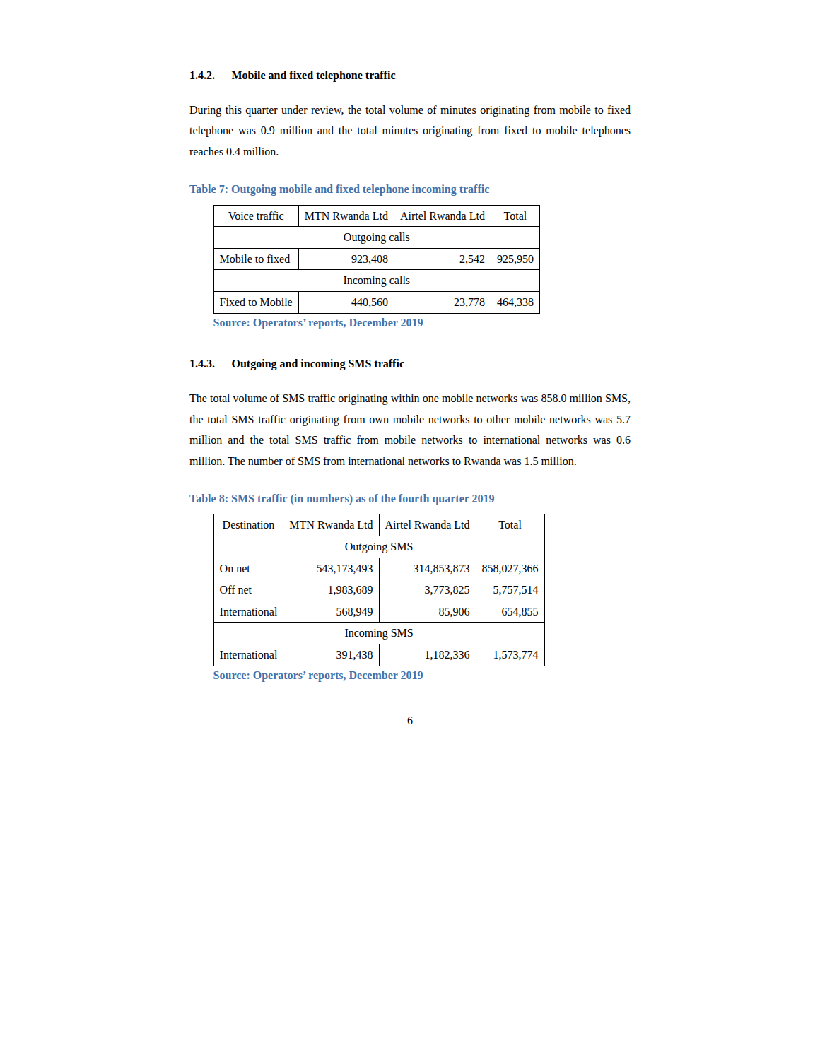1.4.2. Mobile and fixed telephone traffic
During this quarter under review, the total volume of minutes originating from mobile to fixed telephone was 0.9 million and the total minutes originating from fixed to mobile telephones reaches 0.4 million.
Table 7: Outgoing mobile and fixed telephone incoming traffic
| Voice traffic | MTN Rwanda Ltd | Airtel Rwanda Ltd | Total |
| --- | --- | --- | --- |
| Outgoing calls |
| Mobile to fixed | 923,408 | 2,542 | 925,950 |
| Incoming calls |
| Fixed to Mobile | 440,560 | 23,778 | 464,338 |
Source: Operators’ reports, December 2019
1.4.3. Outgoing and incoming SMS traffic
The total volume of SMS traffic originating within one mobile networks was 858.0 million SMS, the total SMS traffic originating from own mobile networks to other mobile networks was 5.7 million and the total SMS traffic from mobile networks to international networks was 0.6 million. The number of SMS from international networks to Rwanda was 1.5 million.
Table 8: SMS traffic (in numbers) as of the fourth quarter 2019
| Destination | MTN Rwanda Ltd | Airtel Rwanda Ltd | Total |
| --- | --- | --- | --- |
| Outgoing SMS |
| On net | 543,173,493 | 314,853,873 | 858,027,366 |
| Off net | 1,983,689 | 3,773,825 | 5,757,514 |
| International | 568,949 | 85,906 | 654,855 |
| Incoming SMS |
| International | 391,438 | 1,182,336 | 1,573,774 |
Source: Operators’ reports, December 2019
6